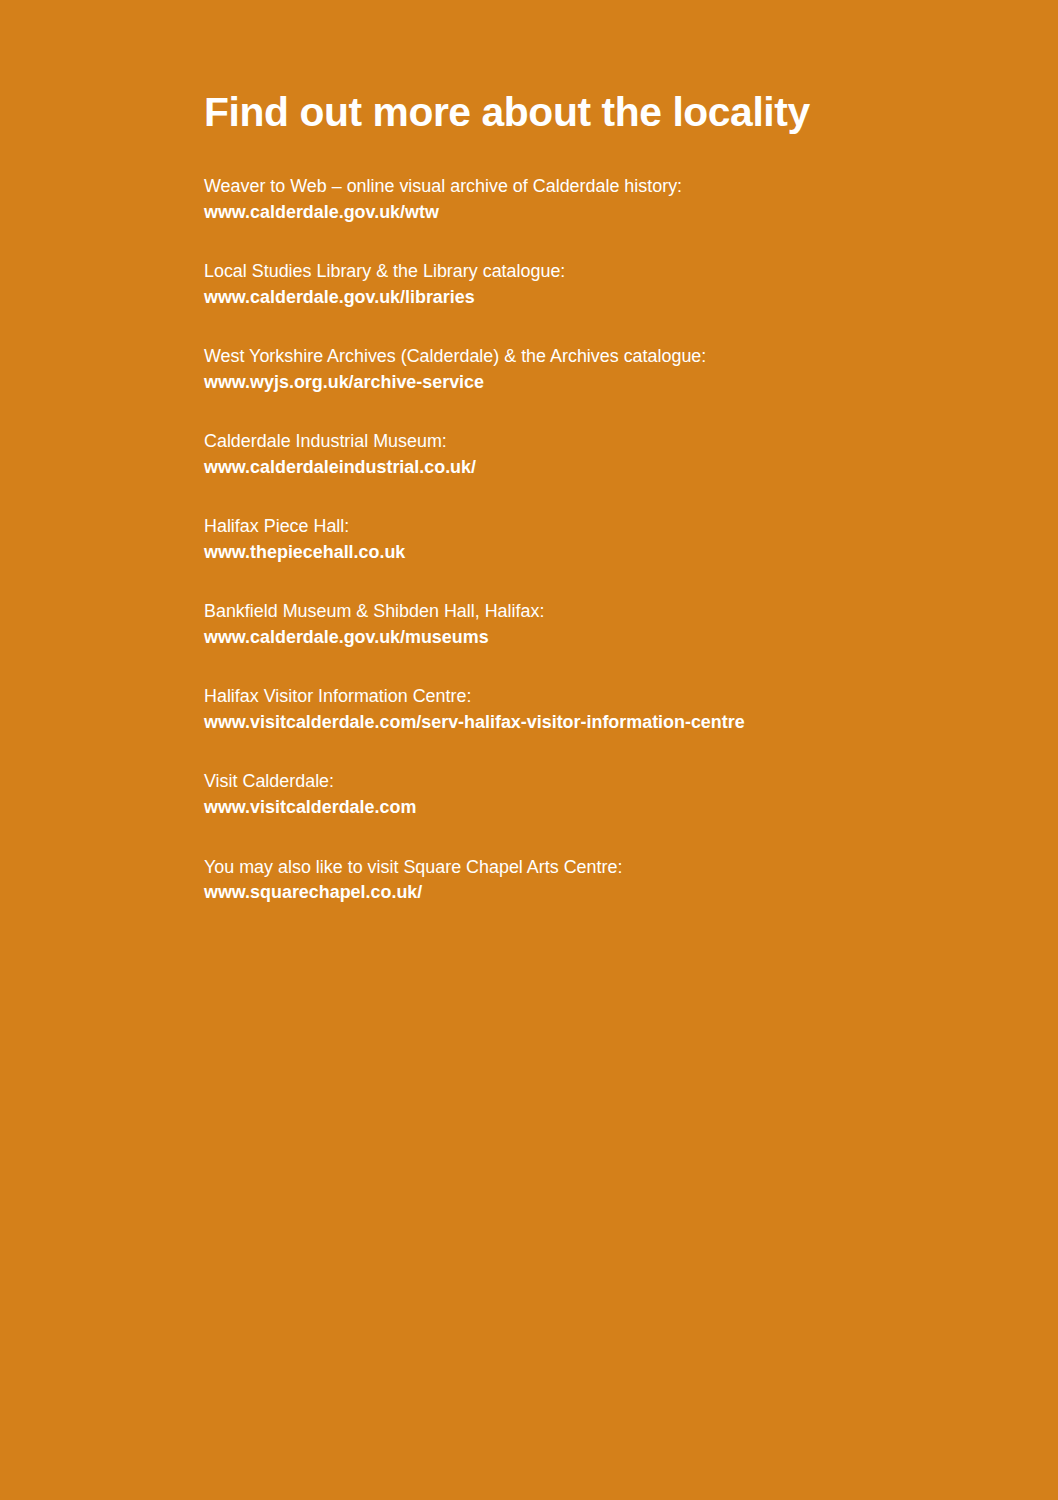Find out more about the locality
Weaver to Web – online visual archive of Calderdale history: www.calderdale.gov.uk/wtw
Local Studies Library & the Library catalogue: www.calderdale.gov.uk/libraries
West Yorkshire Archives (Calderdale) & the Archives catalogue: www.wyjs.org.uk/archive-service
Calderdale Industrial Museum: www.calderdaleindustrial.co.uk/
Halifax Piece Hall: www.thepiecehall.co.uk
Bankfield Museum & Shibden Hall, Halifax: www.calderdale.gov.uk/museums
Halifax Visitor Information Centre: www.visitcalderdale.com/serv-halifax-visitor-information-centre
Visit Calderdale: www.visitcalderdale.com
You may also like to visit Square Chapel Arts Centre: www.squarechapel.co.uk/